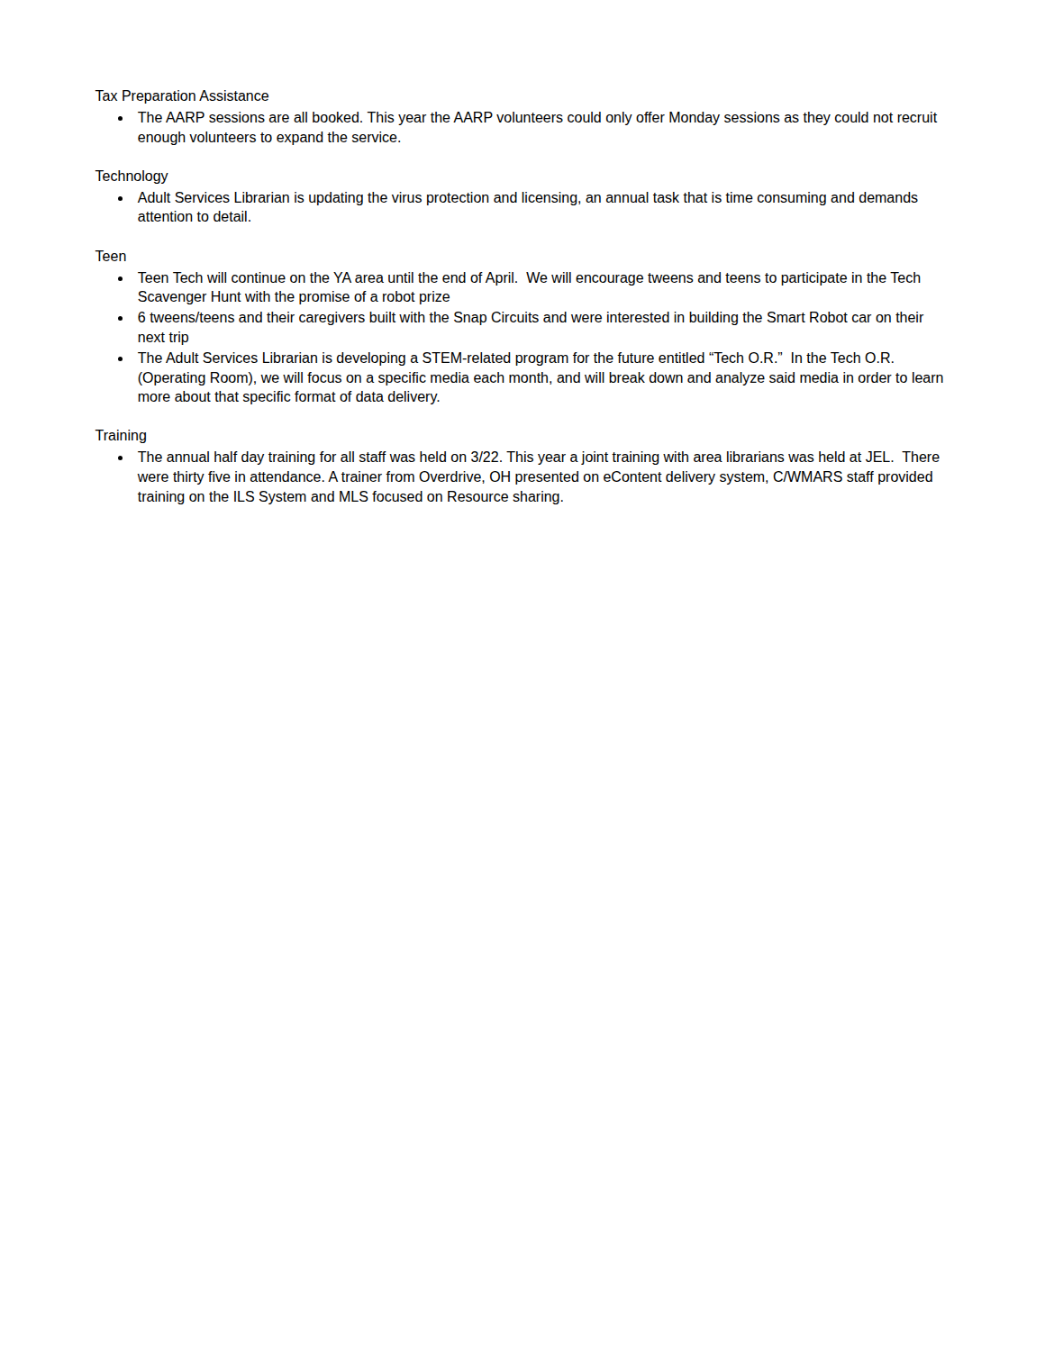Tax Preparation Assistance
The AARP sessions are all booked. This year the AARP volunteers could only offer Monday sessions as they could not recruit enough volunteers to expand the service.
Technology
Adult Services Librarian is updating the virus protection and licensing, an annual task that is time consuming and demands attention to detail.
Teen
Teen Tech will continue on the YA area until the end of April. We will encourage tweens and teens to participate in the Tech Scavenger Hunt with the promise of a robot prize
6 tweens/teens and their caregivers built with the Snap Circuits and were interested in building the Smart Robot car on their next trip
The Adult Services Librarian is developing a STEM-related program for the future entitled “Tech O.R.” In the Tech O.R. (Operating Room), we will focus on a specific media each month, and will break down and analyze said media in order to learn more about that specific format of data delivery.
Training
The annual half day training for all staff was held on 3/22. This year a joint training with area librarians was held at JEL. There were thirty five in attendance. A trainer from Overdrive, OH presented on eContent delivery system, C/WMARS staff provided training on the ILS System and MLS focused on Resource sharing.